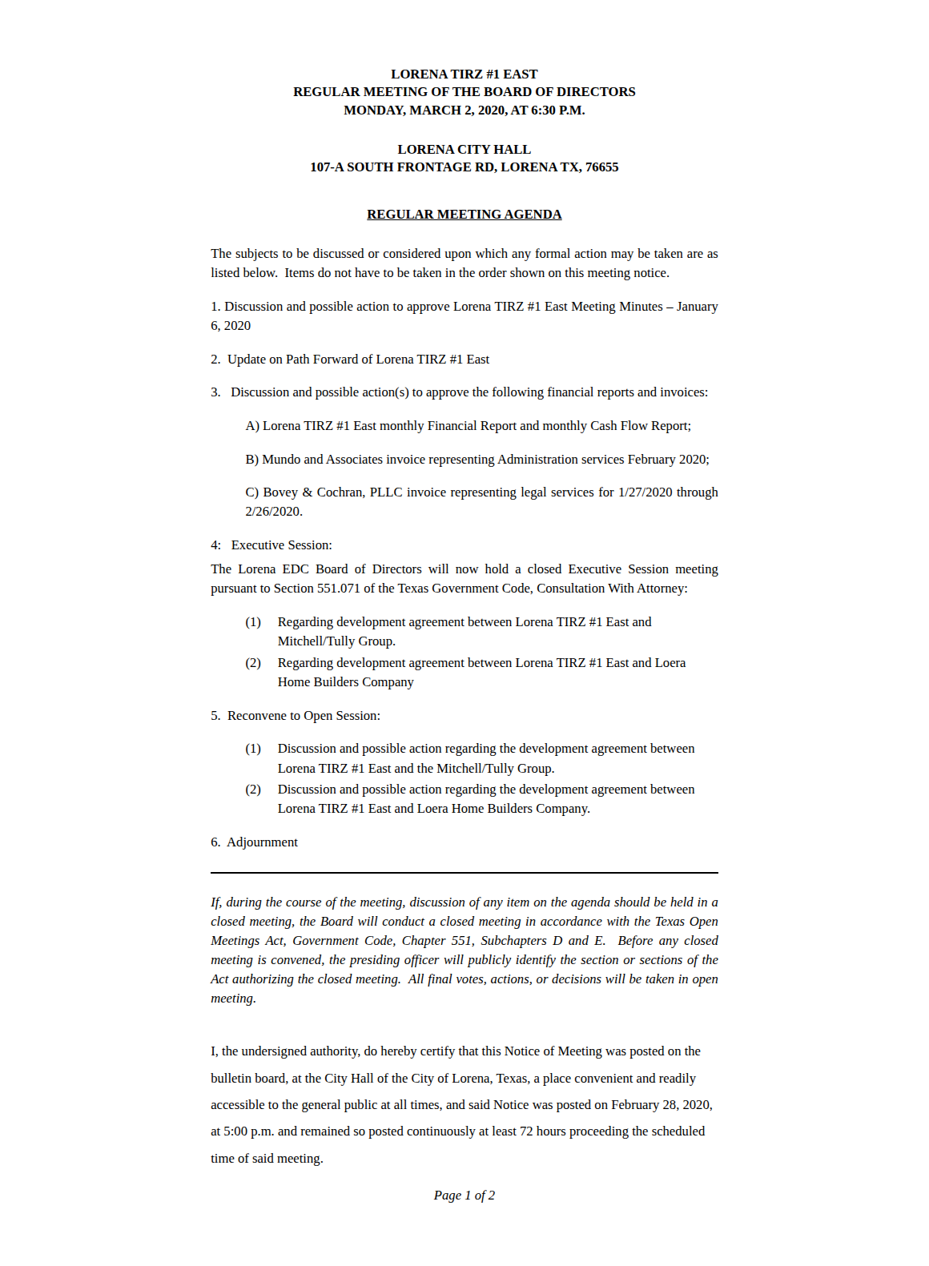LORENA TIRZ #1 EAST
REGULAR MEETING OF THE BOARD OF DIRECTORS
MONDAY, MARCH 2, 2020, AT 6:30 P.M.
LORENA CITY HALL
107-A SOUTH FRONTAGE RD, LORENA TX, 76655
REGULAR MEETING AGENDA
The subjects to be discussed or considered upon which any formal action may be taken are as listed below. Items do not have to be taken in the order shown on this meeting notice.
1. Discussion and possible action to approve Lorena TIRZ #1 East Meeting Minutes – January 6, 2020
2. Update on Path Forward of Lorena TIRZ #1 East
3. Discussion and possible action(s) to approve the following financial reports and invoices:
A) Lorena TIRZ #1 East monthly Financial Report and monthly Cash Flow Report;
B) Mundo and Associates invoice representing Administration services February 2020;
C) Bovey & Cochran, PLLC invoice representing legal services for 1/27/2020 through 2/26/2020.
4: Executive Session:
The Lorena EDC Board of Directors will now hold a closed Executive Session meeting pursuant to Section 551.071 of the Texas Government Code, Consultation With Attorney:
(1) Regarding development agreement between Lorena TIRZ #1 East and Mitchell/Tully Group.
(2) Regarding development agreement between Lorena TIRZ #1 East and Loera Home Builders Company
5. Reconvene to Open Session:
(1) Discussion and possible action regarding the development agreement between Lorena TIRZ #1 East and the Mitchell/Tully Group.
(2) Discussion and possible action regarding the development agreement between Lorena TIRZ #1 East and Loera Home Builders Company.
6. Adjournment
If, during the course of the meeting, discussion of any item on the agenda should be held in a closed meeting, the Board will conduct a closed meeting in accordance with the Texas Open Meetings Act, Government Code, Chapter 551, Subchapters D and E. Before any closed meeting is convened, the presiding officer will publicly identify the section or sections of the Act authorizing the closed meeting. All final votes, actions, or decisions will be taken in open meeting.
I, the undersigned authority, do hereby certify that this Notice of Meeting was posted on the bulletin board, at the City Hall of the City of Lorena, Texas, a place convenient and readily accessible to the general public at all times, and said Notice was posted on February 28, 2020, at 5:00 p.m. and remained so posted continuously at least 72 hours proceeding the scheduled time of said meeting.
Page 1 of 2